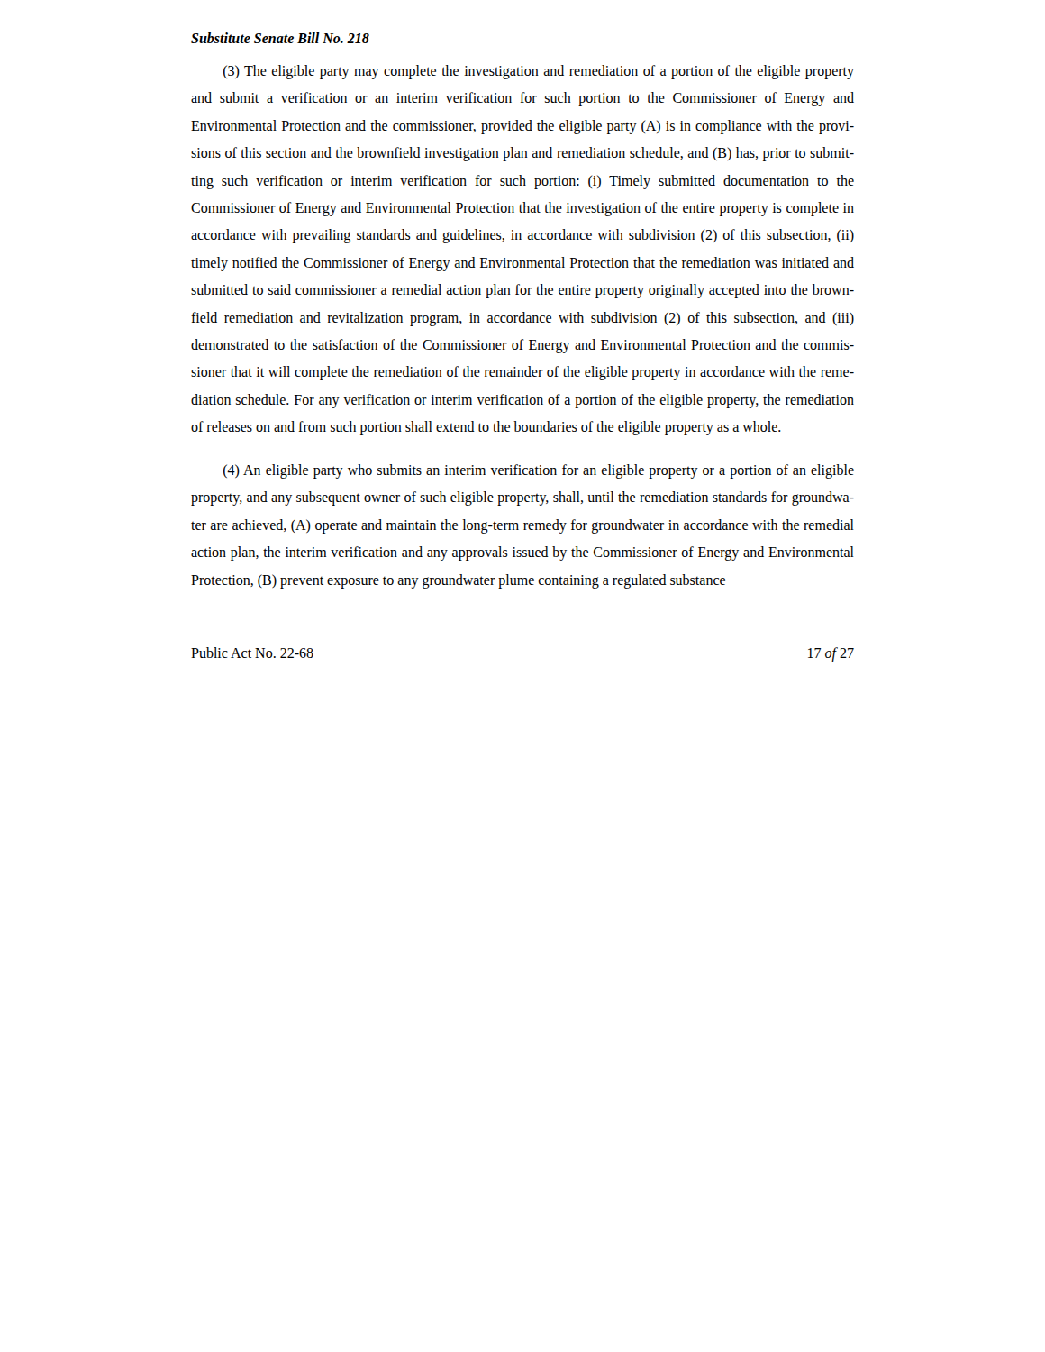Substitute Senate Bill No. 218
(3) The eligible party may complete the investigation and remediation of a portion of the eligible property and submit a verification or an interim verification for such portion to the Commissioner of Energy and Environmental Protection and the commissioner, provided the eligible party (A) is in compliance with the provisions of this section and the brownfield investigation plan and remediation schedule, and (B) has, prior to submitting such verification or interim verification for such portion: (i) Timely submitted documentation to the Commissioner of Energy and Environmental Protection that the investigation of the entire property is complete in accordance with prevailing standards and guidelines, in accordance with subdivision (2) of this subsection, (ii) timely notified the Commissioner of Energy and Environmental Protection that the remediation was initiated and submitted to said commissioner a remedial action plan for the entire property originally accepted into the brownfield remediation and revitalization program, in accordance with subdivision (2) of this subsection, and (iii) demonstrated to the satisfaction of the Commissioner of Energy and Environmental Protection and the commissioner that it will complete the remediation of the remainder of the eligible property in accordance with the remediation schedule. For any verification or interim verification of a portion of the eligible property, the remediation of releases on and from such portion shall extend to the boundaries of the eligible property as a whole.
(4) An eligible party who submits an interim verification for an eligible property or a portion of an eligible property, and any subsequent owner of such eligible property, shall, until the remediation standards for groundwater are achieved, (A) operate and maintain the long-term remedy for groundwater in accordance with the remedial action plan, the interim verification and any approvals issued by the Commissioner of Energy and Environmental Protection, (B) prevent exposure to any groundwater plume containing a regulated substance
Public Act No. 22-68 17 of 27